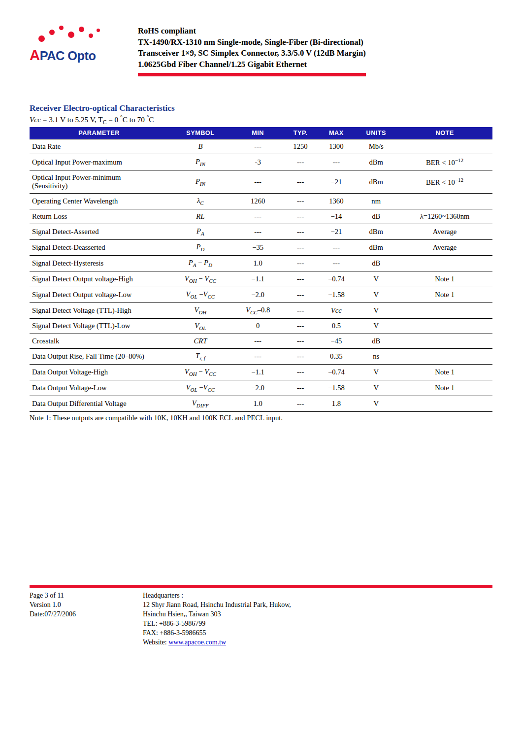APAC Opto
RoHS compliant
TX-1490/RX-1310 nm Single-mode, Single-Fiber (Bi-directional)
Transceiver 1×9, SC Simplex Connector, 3.3/5.0 V (12dB Margin)
1.0625Gbd Fiber Channel/1.25 Gigabit Ethernet
Receiver Electro-optical Characteristics
Vcc = 3.1 V to 5.25 V, TC = 0 °C to 70 °C
| PARAMETER | SYMBOL | MIN | TYP. | MAX | UNITS | NOTE |
| --- | --- | --- | --- | --- | --- | --- |
| Data Rate | B | --- | 1250 | 1300 | Mb/s | |
| Optical Input Power-maximum | P IN | -3 | --- | --- | dBm | BER < 10 −12 |
| Optical Input Power-minimum (Sensitivity) | P IN | --- | --- | −21 | dBm | BER < 10 −12 |
| Operating Center Wavelength | λ C | 1260 | --- | 1360 | nm | |
| Return Loss | RL | --- | --- | −14 | dB | λ=1260~1360nm |
| Signal Detect-Asserted | P A | --- | --- | −21 | dBm | Average |
| Signal Detect-Deasserted | P D | −35 | --- | --- | dBm | Average |
| Signal Detect-Hysteresis | P A − P D | 1.0 | --- | --- | dB | |
| Signal Detect Output voltage-High | V OH − V CC | −1.1 | --- | −0.74 | V | Note 1 |
| Signal Detect Output voltage-Low | V OL − V CC | −2.0 | --- | −1.58 | V | Note 1 |
| Signal Detect Voltage (TTL)-High | V OH | V CC –0.8 | --- | Vcc | V | |
| Signal Detect Voltage (TTL)-Low | V OL | 0 | --- | 0.5 | V | |
| Crosstalk | CRT | --- | --- | −45 | dB | |
| Data Output Rise, Fall Time (20–80%) | T r, f | --- | --- | 0.35 | ns | |
| Data Output Voltage-High | V OH − V CC | −1.1 | --- | −0.74 | V | Note 1 |
| Data Output Voltage-Low | V OL − V CC | −2.0 | --- | −1.58 | V | Note 1 |
| Data Output Differential Voltage | V DIFF | 1.0 | --- | 1.8 | V | |
Note 1: These outputs are compatible with 10K, 10KH and 100K ECL and PECL input.
Page 3 of 11
Version 1.0
Date:07/27/2006
Headquarters :
12 Shyr Jiann Road, Hsinchu Industrial Park, Hukow,
Hsinchu Hsien,, Taiwan 303
TEL: +886-3-5986799
FAX: +886-3-5986655
Website: www.apacoe.com.tw